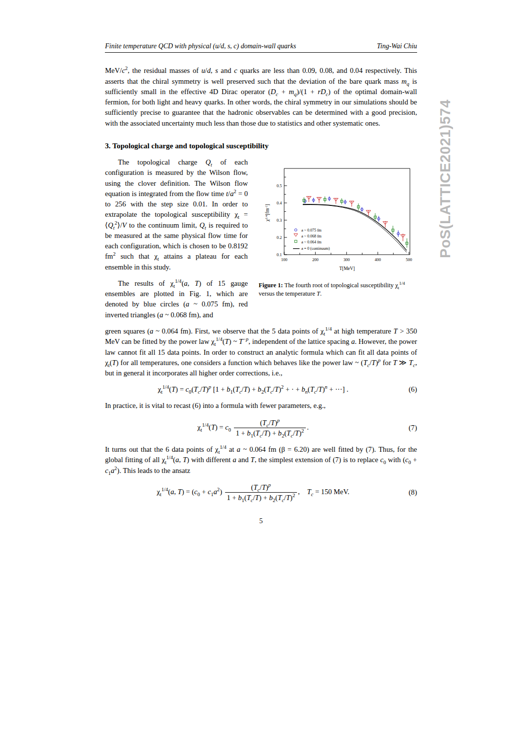PoS(LATTICE2021)574
Finite temperature QCD with physical (u/d, s, c) domain-wall quarks
Ting-Wai Chiu
MeV/c2, the residual masses of u/d, s and c quarks are less than 0.09, 0.08, and 0.04 respectively. This asserts that the chiral symmetry is well preserved such that the deviation of the bare quark mass mq is sufficiently small in the effective 4D Dirac operator (Dc + mq)/(1 + rDc) of the optimal domain-wall fermion, for both light and heavy quarks. In other words, the chiral symmetry in our simulations should be sufficiently precise to guarantee that the hadronic observables can be determined with a good precision, with the associated uncertainty much less than those due to statistics and other systematic ones.
3. Topological charge and topological susceptibility
0.1 0.2 0.3 0.4 0.5 100 200 300 400 500 T[MeV] χ1/4[fm-1] a ~ 0.075 fm a ~ 0.068 fm a ~ 0.064 fm a = 0 (continuum)
Figure 1: The fourth root of topological susceptibility χt1/4 versus the temperature T.
The topological charge Qt of each configuration is measured by the Wilson flow, using the clover definition. The Wilson flow equation is integrated from the flow time t/a2 = 0 to 256 with the step size 0.01. In order to extrapolate the topological susceptibility χt = ⟨Qt2⟩/V to the continuum limit, Qt is required to be measured at the same physical flow time for each configuration, which is chosen to be 0.8192 fm2 such that χt attains a plateau for each ensemble in this study.
The results of χt1/4(a, T) of 15 gauge ensembles are plotted in Fig. 1, which are denoted by blue circles (a ~ 0.075 fm), red inverted triangles (a ~ 0.068 fm), and
green squares (a ~ 0.064 fm). First, we observe that the 5 data points of χt1/4 at high temperature T > 350 MeV can be fitted by the power law χt1/4(T) ~ T−p, independent of the lattice spacing a. However, the power law cannot fit all 15 data points. In order to construct an analytic formula which can fit all data points of χt(T) for all temperatures, one considers a function which behaves like the power law ~ (Tc/T)p for T ≫ Tc, but in general it incorporates all higher order corrections, i.e.,
χt1/4(T) = c0(Tc/T)p [1 + b1(Tc/T) + b2(Tc/T)2 + · + bn(Tc/T)n + ···] .
(6)
In practice, it is vital to recast (6) into a formula with fewer parameters, e.g.,
χt1/4(T) = c0 (Tc/T)p 1 + b1(Tc/T) + b2(Tc/T)2 .
(7)
It turns out that the 6 data points of χt1/4 at a ~ 0.064 fm (β = 6.20) are well fitted by (7). Thus, for the global fitting of all χt1/4(a, T) with different a and T, the simplest extension of (7) is to replace c0 with (c0 + c1a2). This leads to the ansatz
χt1/4(a, T) = (c0 + c1a2) (Tc/T)p 1 + b1(Tc/T) + b2(Tc/T)2 , Tc = 150 MeV.
(8)
5